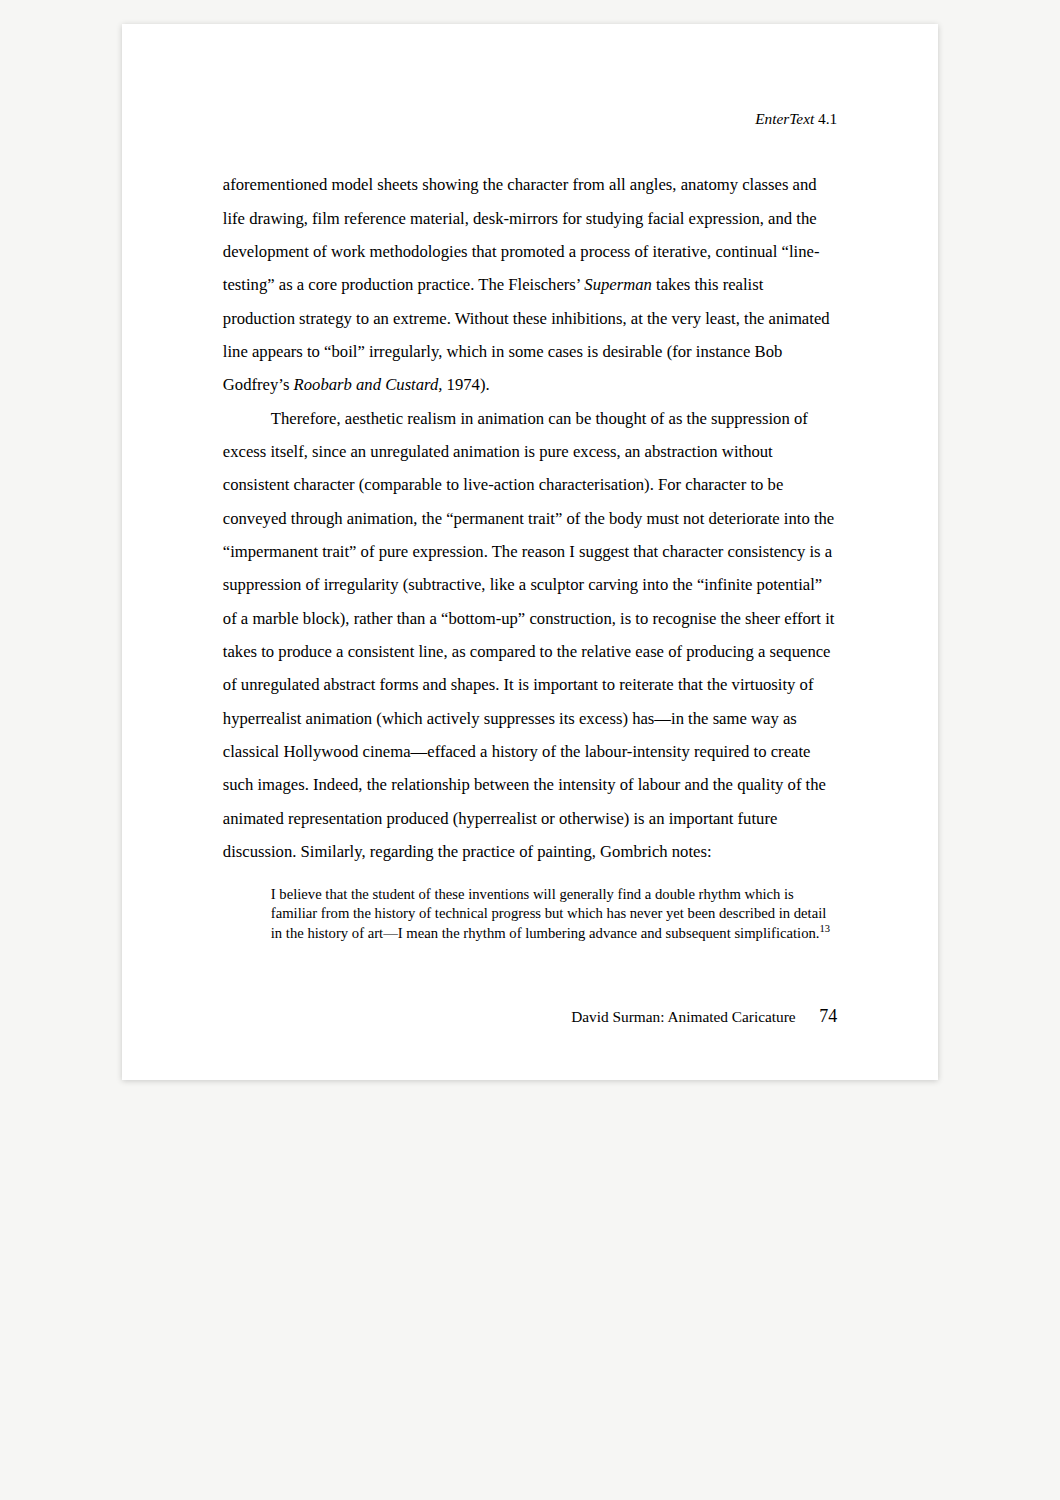EnterText 4.1
aforementioned model sheets showing the character from all angles, anatomy classes and life drawing, film reference material, desk-mirrors for studying facial expression, and the development of work methodologies that promoted a process of iterative, continual “line-testing” as a core production practice. The Fleischers’ Superman takes this realist production strategy to an extreme. Without these inhibitions, at the very least, the animated line appears to “boil” irregularly, which in some cases is desirable (for instance Bob Godfrey’s Roobarb and Custard, 1974).
Therefore, aesthetic realism in animation can be thought of as the suppression of excess itself, since an unregulated animation is pure excess, an abstraction without consistent character (comparable to live-action characterisation). For character to be conveyed through animation, the “permanent trait” of the body must not deteriorate into the “impermanent trait” of pure expression. The reason I suggest that character consistency is a suppression of irregularity (subtractive, like a sculptor carving into the “infinite potential” of a marble block), rather than a “bottom-up” construction, is to recognise the sheer effort it takes to produce a consistent line, as compared to the relative ease of producing a sequence of unregulated abstract forms and shapes. It is important to reiterate that the virtuosity of hyperrealist animation (which actively suppresses its excess) has—in the same way as classical Hollywood cinema—effaced a history of the labour-intensity required to create such images. Indeed, the relationship between the intensity of labour and the quality of the animated representation produced (hyperrealist or otherwise) is an important future discussion. Similarly, regarding the practice of painting, Gombrich notes:
I believe that the student of these inventions will generally find a double rhythm which is familiar from the history of technical progress but which has never yet been described in detail in the history of art—I mean the rhythm of lumbering advance and subsequent simplification.13
David Surman: Animated Caricature 74